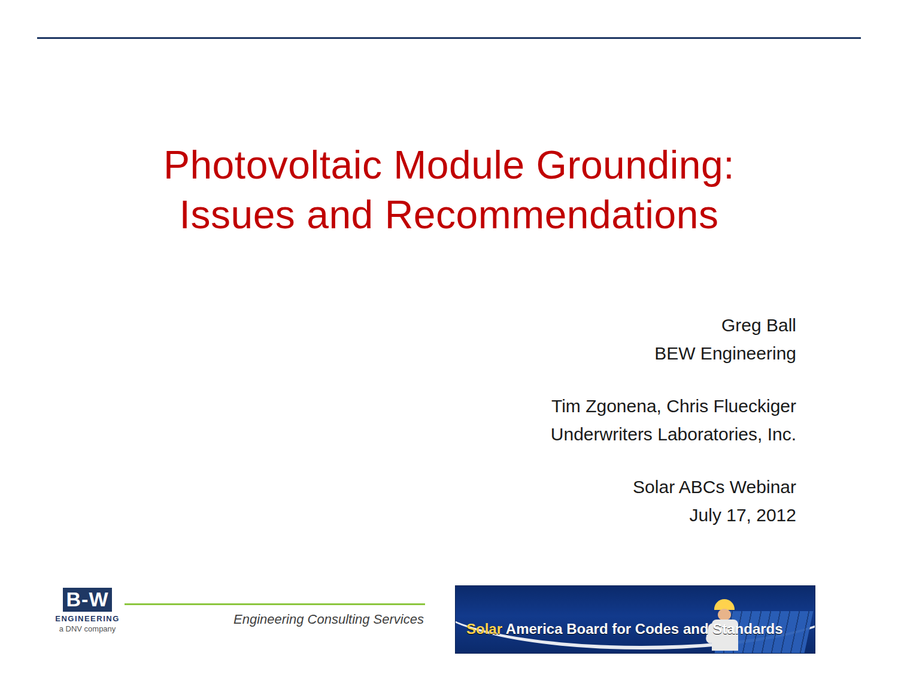Photovoltaic Module Grounding:
Issues and Recommendations
Greg Ball
BEW Engineering
Tim Zgonena, Chris Flueckiger
Underwriters Laboratories, Inc.
Solar ABCs Webinar
July 17, 2012
B‑W ENGINEERING a DNV company
Engineering Consulting Services
Solar America Board for Codes and Standards